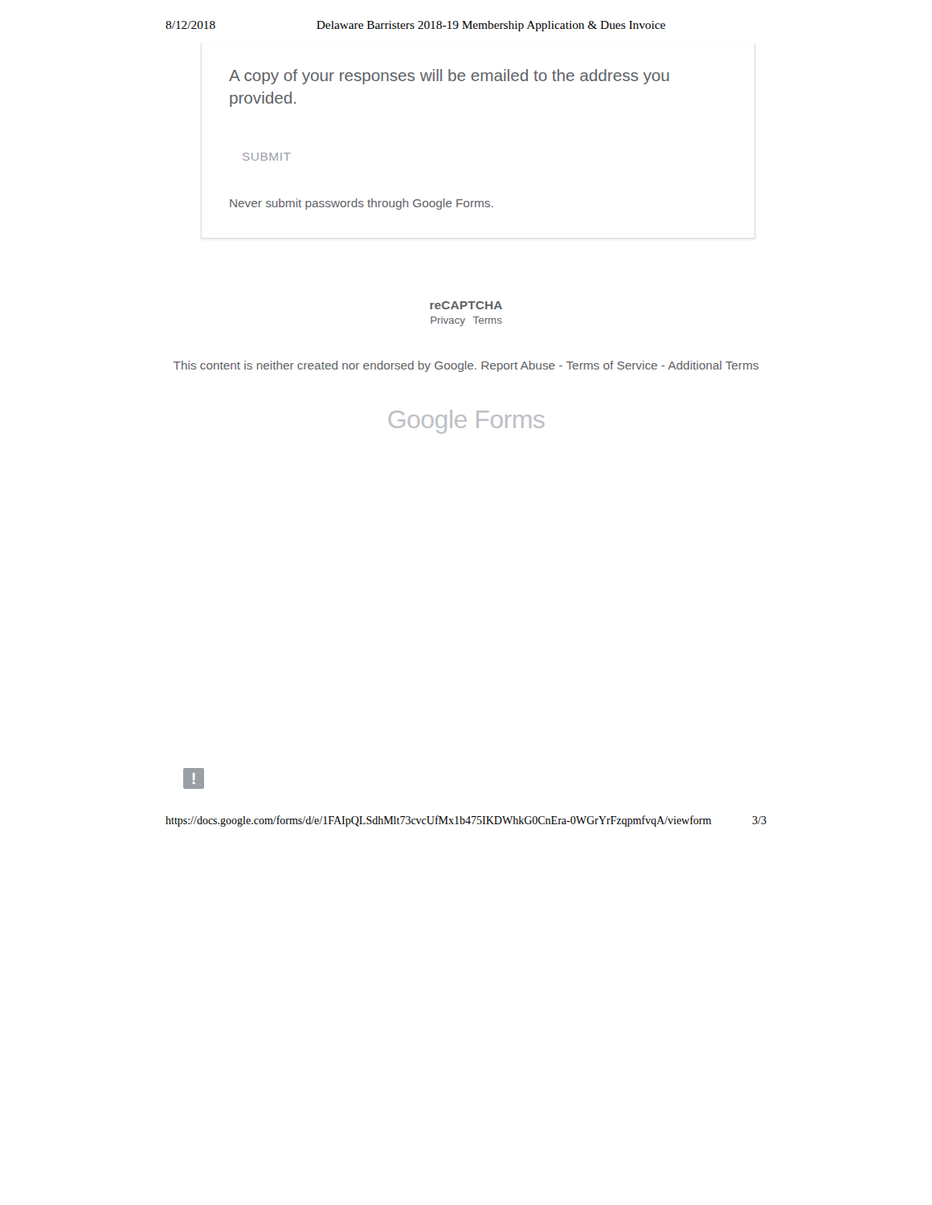8/12/2018
Delaware Barristers 2018-19 Membership Application & Dues Invoice
A copy of your responses will be emailed to the address you provided.
SUBMIT
Never submit passwords through Google Forms.
reCAPTCHA
Privacy Terms
This content is neither created nor endorsed by Google. Report Abuse - Terms of Service - Additional Terms
Google Forms
!
https://docs.google.com/forms/d/e/1FAIpQLSdhMlt73cvcUfMx1b475IKDWhkG0CnEra-0WGrYrFzqpmfvqA/viewform
3/3